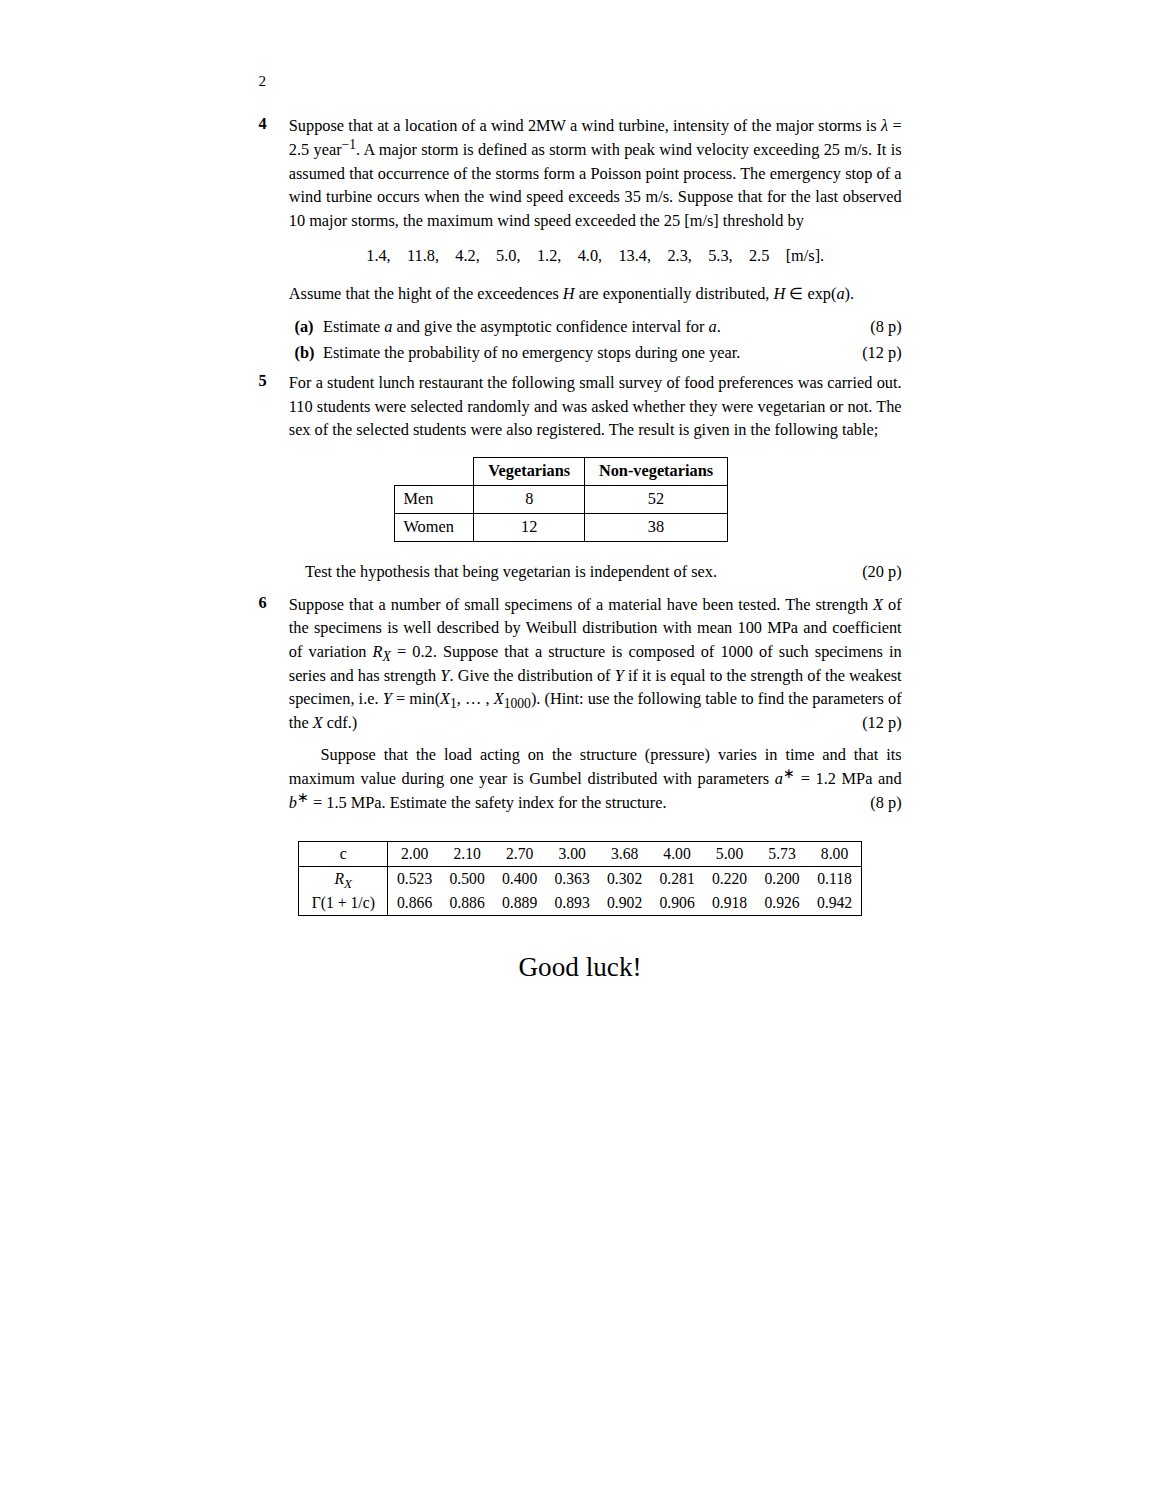2
4
Suppose that at a location of a wind 2MW a wind turbine, intensity of the major storms is λ = 2.5 year−1. A major storm is defined as storm with peak wind velocity exceeding 25 m/s. It is assumed that occurrence of the storms form a Poisson point process. The emergency stop of a wind turbine occurs when the wind speed exceeds 35 m/s. Suppose that for the last observed 10 major storms, the maximum wind speed exceeded the 25 [m/s] threshold by
1.4, 11.8, 4.2, 5.0, 1.2, 4.0, 13.4, 2.3, 5.3, 2.5 [m/s].
Assume that the hight of the exceedences H are exponentially distributed, H ∈ exp(a).
(a)(8 p) Estimate a and give the asymptotic confidence interval for a.
(b)(12 p) Estimate the probability of no emergency stops during one year.
5
For a student lunch restaurant the following small survey of food preferences was carried out. 110 students were selected randomly and was asked whether they were vegetarian or not. The sex of the selected students were also registered. The result is given in the following table;
| | Vegetarians | Non-vegetarians |
| --- | --- | --- |
| Men | 8 | 52 |
| Women | 12 | 38 |
(20 p) Test the hypothesis that being vegetarian is independent of sex.
6
Suppose that a number of small specimens of a material have been tested. The strength X of the specimens is well described by Weibull distribution with mean 100 MPa and coefficient of variation RX = 0.2. Suppose that a structure is composed of 1000 of such specimens in series and has strength Y. Give the distribution of Y if it is equal to the strength of the weakest specimen, i.e. Y = min(X1, … , X1000). (Hint: use the following table to find the parameters of the X cdf.)(12 p)
Suppose that the load acting on the structure (pressure) varies in time and that its maximum value during one year is Gumbel distributed with parameters a∗ = 1.2 MPa and b∗ = 1.5 MPa. Estimate the safety index for the structure.(8 p)
| c | 2.00 | 2.10 | 2.70 | 3.00 | 3.68 | 4.00 | 5.00 | 5.73 | 8.00 |
| R X | 0.523 | 0.500 | 0.400 | 0.363 | 0.302 | 0.281 | 0.220 | 0.200 | 0.118 |
| Γ(1 + 1/c) | 0.866 | 0.886 | 0.889 | 0.893 | 0.902 | 0.906 | 0.918 | 0.926 | 0.942 |
Good luck!